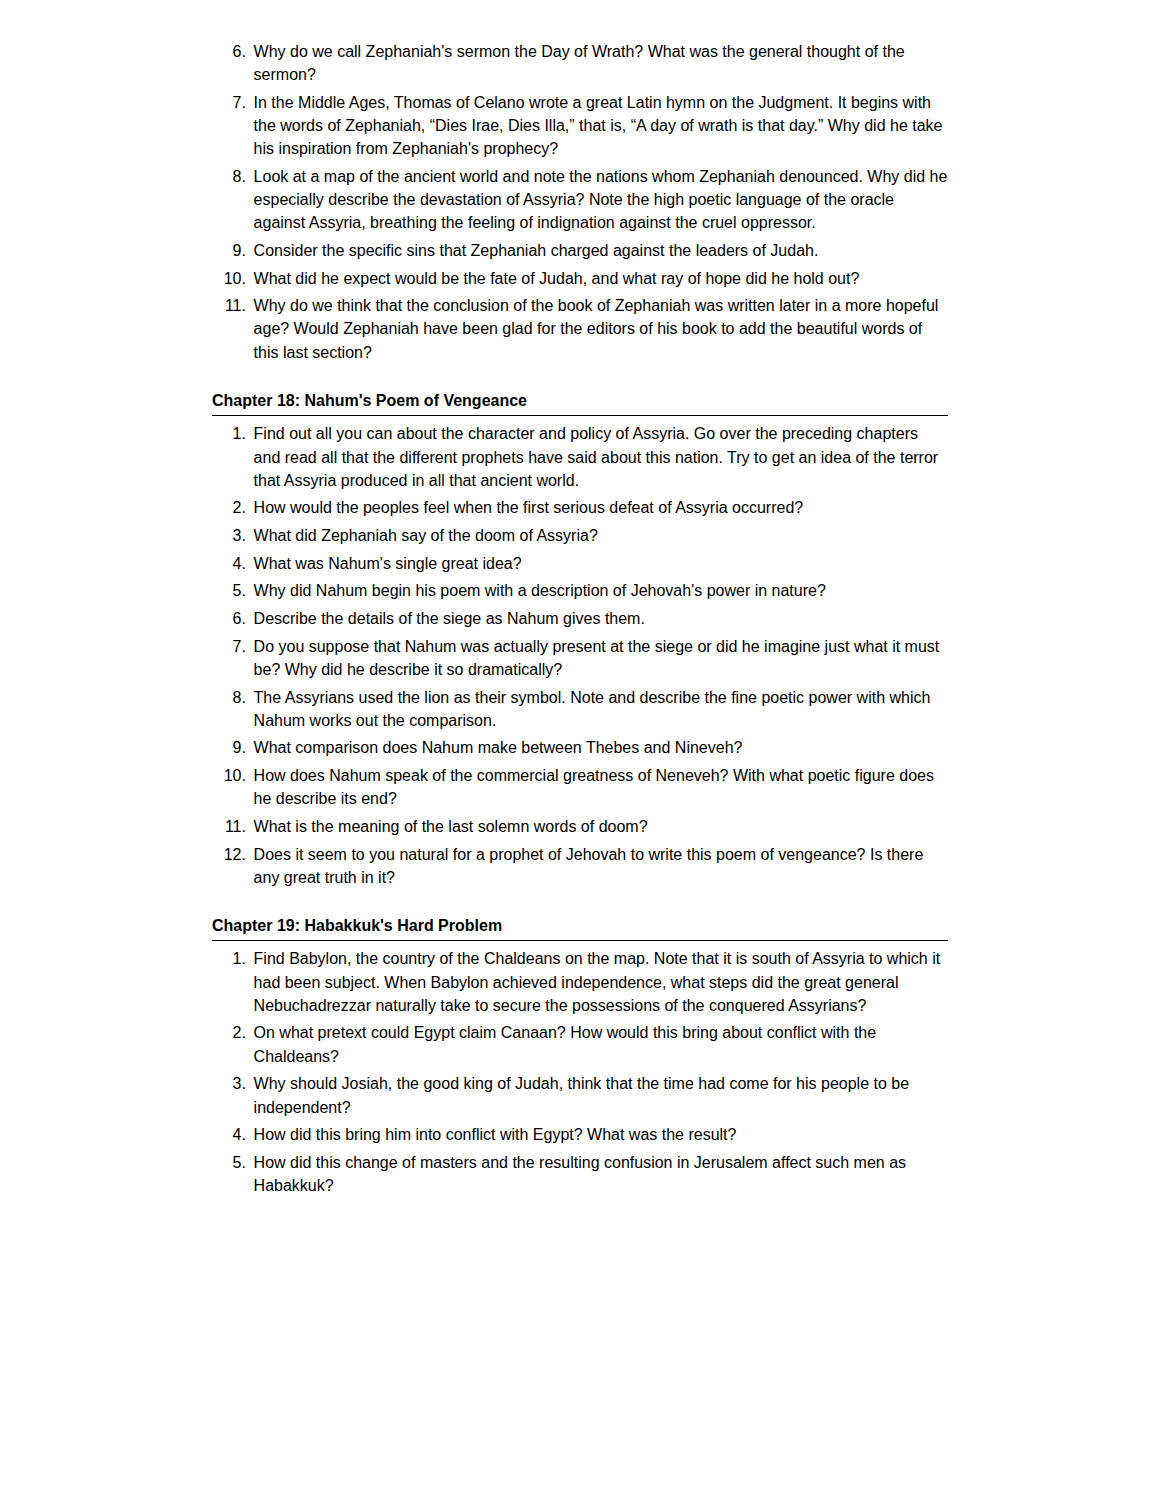Why do we call Zephaniah's sermon the Day of Wrath? What was the general thought of the sermon?
In the Middle Ages, Thomas of Celano wrote a great Latin hymn on the Judgment. It begins with the words of Zephaniah, “Dies Irae, Dies Illa,” that is, “A day of wrath is that day.” Why did he take his inspiration from Zephaniah's prophecy?
Look at a map of the ancient world and note the nations whom Zephaniah denounced. Why did he especially describe the devastation of Assyria? Note the high poetic language of the oracle against Assyria, breathing the feeling of indignation against the cruel oppressor.
Consider the specific sins that Zephaniah charged against the leaders of Judah.
What did he expect would be the fate of Judah, and what ray of hope did he hold out?
Why do we think that the conclusion of the book of Zephaniah was written later in a more hopeful age? Would Zephaniah have been glad for the editors of his book to add the beautiful words of this last section?
Chapter 18: Nahum's Poem of Vengeance
Find out all you can about the character and policy of Assyria. Go over the preceding chapters and read all that the different prophets have said about this nation. Try to get an idea of the terror that Assyria produced in all that ancient world.
How would the peoples feel when the first serious defeat of Assyria occurred?
What did Zephaniah say of the doom of Assyria?
What was Nahum's single great idea?
Why did Nahum begin his poem with a description of Jehovah's power in nature?
Describe the details of the siege as Nahum gives them.
Do you suppose that Nahum was actually present at the siege or did he imagine just what it must be? Why did he describe it so dramatically?
The Assyrians used the lion as their symbol. Note and describe the fine poetic power with which Nahum works out the comparison.
What comparison does Nahum make between Thebes and Nineveh?
How does Nahum speak of the commercial greatness of Neneveh? With what poetic figure does he describe its end?
What is the meaning of the last solemn words of doom?
Does it seem to you natural for a prophet of Jehovah to write this poem of vengeance? Is there any great truth in it?
Chapter 19: Habakkuk's Hard Problem
Find Babylon, the country of the Chaldeans on the map. Note that it is south of Assyria to which it had been subject. When Babylon achieved independence, what steps did the great general Nebuchadrezzar naturally take to secure the possessions of the conquered Assyrians?
On what pretext could Egypt claim Canaan? How would this bring about conflict with the Chaldeans?
Why should Josiah, the good king of Judah, think that the time had come for his people to be independent?
How did this bring him into conflict with Egypt? What was the result?
How did this change of masters and the resulting confusion in Jerusalem affect such men as Habakkuk?